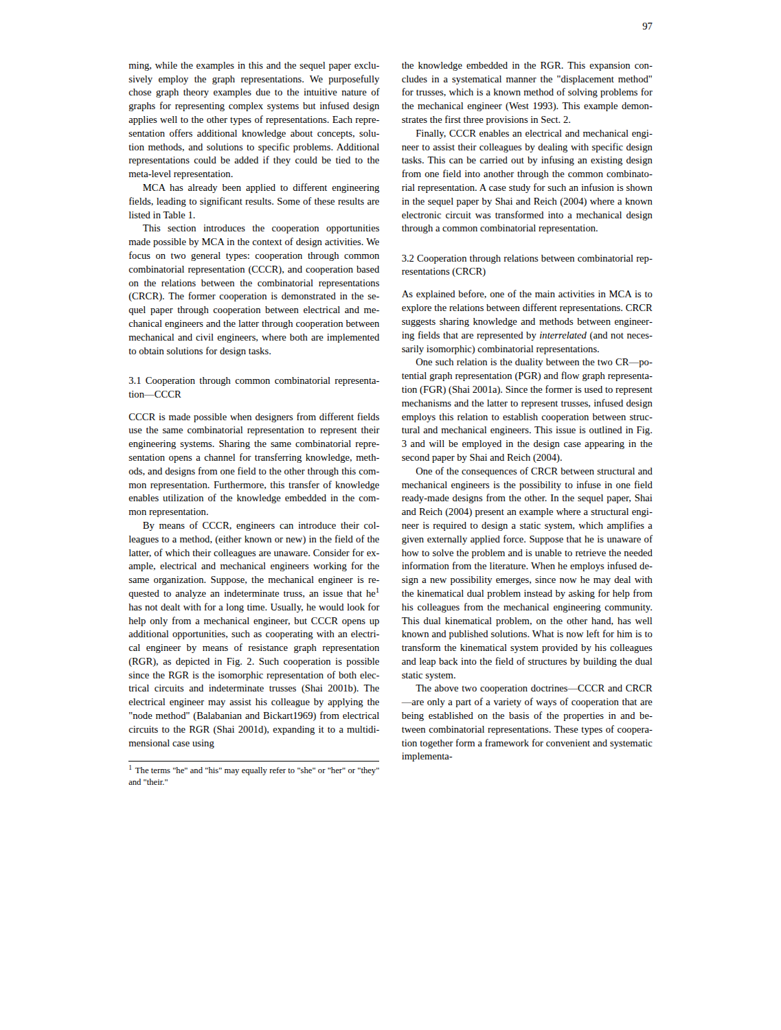97
ming, while the examples in this and the sequel paper exclusively employ the graph representations. We purposefully chose graph theory examples due to the intuitive nature of graphs for representing complex systems but infused design applies well to the other types of representations. Each representation offers additional knowledge about concepts, solution methods, and solutions to specific problems. Additional representations could be added if they could be tied to the meta-level representation.
MCA has already been applied to different engineering fields, leading to significant results. Some of these results are listed in Table 1.
This section introduces the cooperation opportunities made possible by MCA in the context of design activities. We focus on two general types: cooperation through common combinatorial representation (CCCR), and cooperation based on the relations between the combinatorial representations (CRCR). The former cooperation is demonstrated in the sequel paper through cooperation between electrical and mechanical engineers and the latter through cooperation between mechanical and civil engineers, where both are implemented to obtain solutions for design tasks.
3.1 Cooperation through common combinatorial representation—CCCR
CCCR is made possible when designers from different fields use the same combinatorial representation to represent their engineering systems. Sharing the same combinatorial representation opens a channel for transferring knowledge, methods, and designs from one field to the other through this common representation. Furthermore, this transfer of knowledge enables utilization of the knowledge embedded in the common representation.
By means of CCCR, engineers can introduce their colleagues to a method, (either known or new) in the field of the latter, of which their colleagues are unaware. Consider for example, electrical and mechanical engineers working for the same organization. Suppose, the mechanical engineer is requested to analyze an indeterminate truss, an issue that he1 has not dealt with for a long time. Usually, he would look for help only from a mechanical engineer, but CCCR opens up additional opportunities, such as cooperating with an electrical engineer by means of resistance graph representation (RGR), as depicted in Fig. 2. Such cooperation is possible since the RGR is the isomorphic representation of both electrical circuits and indeterminate trusses (Shai 2001b). The electrical engineer may assist his colleague by applying the "node method" (Balabanian and Bickart1969) from electrical circuits to the RGR (Shai 2001d), expanding it to a multidimensional case using
1 The terms "he" and "his" may equally refer to "she" or "her" or "they" and "their."
the knowledge embedded in the RGR. This expansion concludes in a systematical manner the "displacement method" for trusses, which is a known method of solving problems for the mechanical engineer (West 1993). This example demonstrates the first three provisions in Sect. 2.
Finally, CCCR enables an electrical and mechanical engineer to assist their colleagues by dealing with specific design tasks. This can be carried out by infusing an existing design from one field into another through the common combinatorial representation. A case study for such an infusion is shown in the sequel paper by Shai and Reich (2004) where a known electronic circuit was transformed into a mechanical design through a common combinatorial representation.
3.2 Cooperation through relations between combinatorial representations (CRCR)
As explained before, one of the main activities in MCA is to explore the relations between different representations. CRCR suggests sharing knowledge and methods between engineering fields that are represented by interrelated (and not necessarily isomorphic) combinatorial representations.
One such relation is the duality between the two CR—potential graph representation (PGR) and flow graph representation (FGR) (Shai 2001a). Since the former is used to represent mechanisms and the latter to represent trusses, infused design employs this relation to establish cooperation between structural and mechanical engineers. This issue is outlined in Fig. 3 and will be employed in the design case appearing in the second paper by Shai and Reich (2004).
One of the consequences of CRCR between structural and mechanical engineers is the possibility to infuse in one field ready-made designs from the other. In the sequel paper, Shai and Reich (2004) present an example where a structural engineer is required to design a static system, which amplifies a given externally applied force. Suppose that he is unaware of how to solve the problem and is unable to retrieve the needed information from the literature. When he employs infused design a new possibility emerges, since now he may deal with the kinematical dual problem instead by asking for help from his colleagues from the mechanical engineering community. This dual kinematical problem, on the other hand, has well known and published solutions. What is now left for him is to transform the kinematical system provided by his colleagues and leap back into the field of structures by building the dual static system.
The above two cooperation doctrines—CCCR and CRCR—are only a part of a variety of ways of cooperation that are being established on the basis of the properties in and between combinatorial representations. These types of cooperation together form a framework for convenient and systematic implementa-